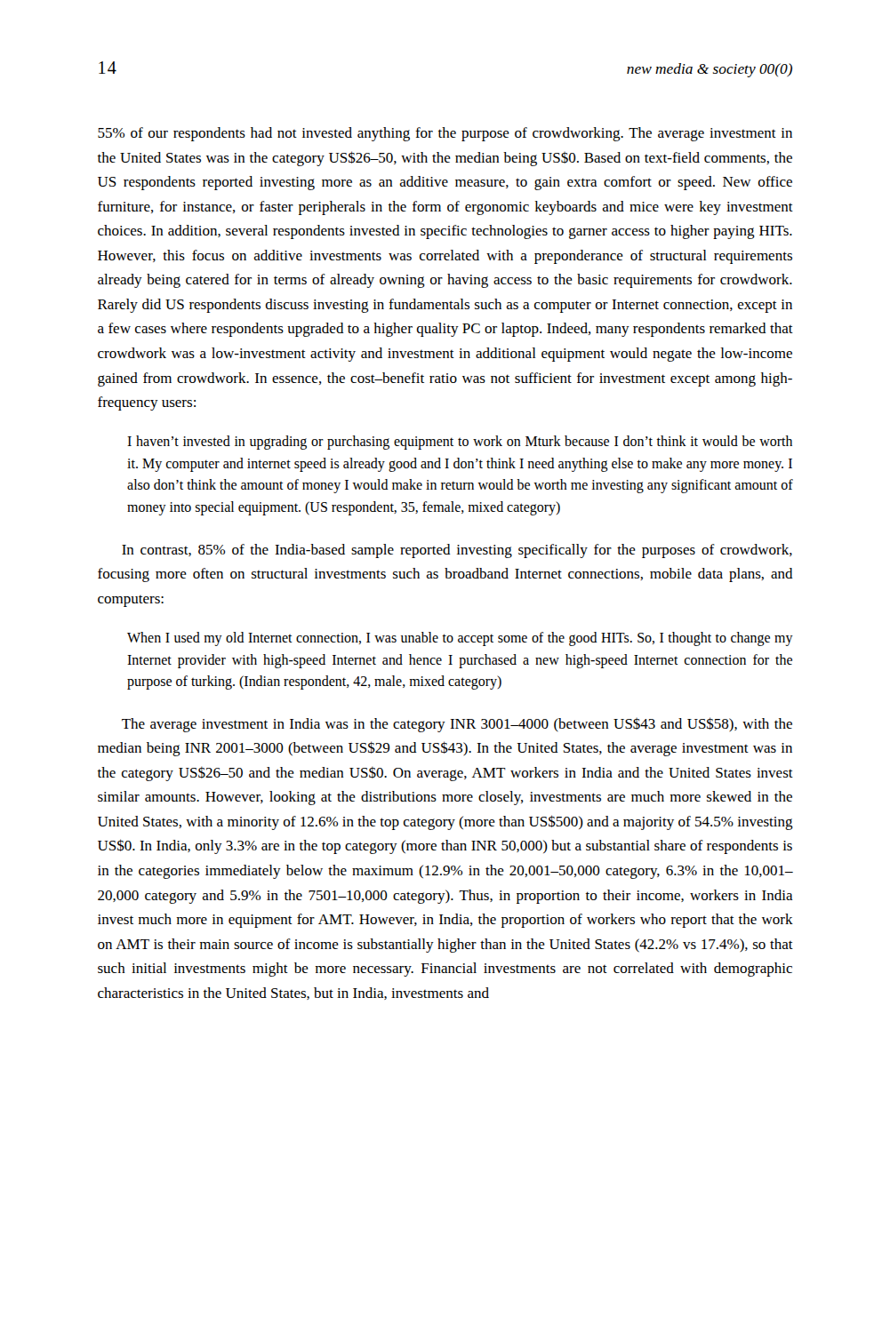14 new media & society 00(0)
55% of our respondents had not invested anything for the purpose of crowdworking. The average investment in the United States was in the category US$26–50, with the median being US$0. Based on text-field comments, the US respondents reported investing more as an additive measure, to gain extra comfort or speed. New office furniture, for instance, or faster peripherals in the form of ergonomic keyboards and mice were key investment choices. In addition, several respondents invested in specific technologies to garner access to higher paying HITs. However, this focus on additive investments was correlated with a preponderance of structural requirements already being catered for in terms of already owning or having access to the basic requirements for crowdwork. Rarely did US respondents discuss investing in fundamentals such as a computer or Internet connection, except in a few cases where respondents upgraded to a higher quality PC or laptop. Indeed, many respondents remarked that crowdwork was a low-investment activity and investment in additional equipment would negate the low-income gained from crowdwork. In essence, the cost–benefit ratio was not sufficient for investment except among high-frequency users:
I haven’t invested in upgrading or purchasing equipment to work on Mturk because I don’t think it would be worth it. My computer and internet speed is already good and I don’t think I need anything else to make any more money. I also don’t think the amount of money I would make in return would be worth me investing any significant amount of money into special equipment. (US respondent, 35, female, mixed category)
In contrast, 85% of the India-based sample reported investing specifically for the purposes of crowdwork, focusing more often on structural investments such as broadband Internet connections, mobile data plans, and computers:
When I used my old Internet connection, I was unable to accept some of the good HITs. So, I thought to change my Internet provider with high-speed Internet and hence I purchased a new high-speed Internet connection for the purpose of turking. (Indian respondent, 42, male, mixed category)
The average investment in India was in the category INR 3001–4000 (between US$43 and US$58), with the median being INR 2001–3000 (between US$29 and US$43). In the United States, the average investment was in the category US$26–50 and the median US$0. On average, AMT workers in India and the United States invest similar amounts. However, looking at the distributions more closely, investments are much more skewed in the United States, with a minority of 12.6% in the top category (more than US$500) and a majority of 54.5% investing US$0. In India, only 3.3% are in the top category (more than INR 50,000) but a substantial share of respondents is in the categories immediately below the maximum (12.9% in the 20,001–50,000 category, 6.3% in the 10,001–20,000 category and 5.9% in the 7501–10,000 category). Thus, in proportion to their income, workers in India invest much more in equipment for AMT. However, in India, the proportion of workers who report that the work on AMT is their main source of income is substantially higher than in the United States (42.2% vs 17.4%), so that such initial investments might be more necessary. Financial investments are not correlated with demographic characteristics in the United States, but in India, investments and